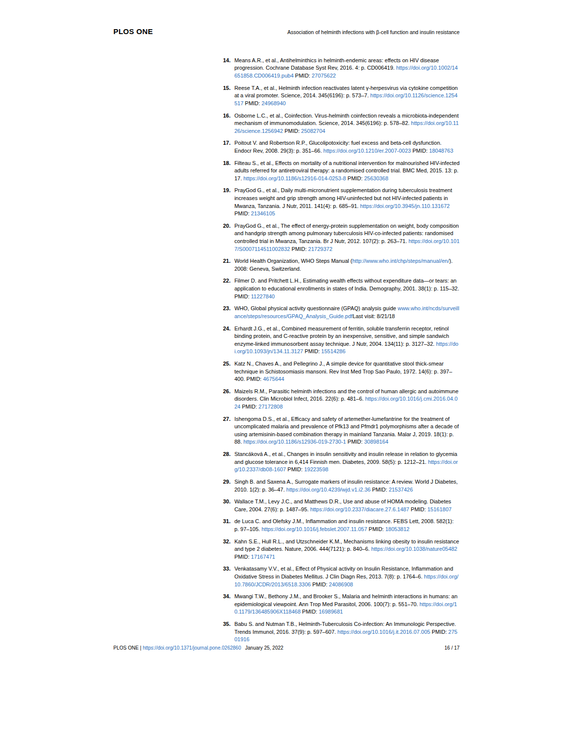PLOS ONE
Association of helminth infections with β-cell function and insulin resistance
14. Means A.R., et al., Antihelminthics in helminth-endemic areas: effects on HIV disease progression. Cochrane Database Syst Rev, 2016. 4: p. CD006419. https://doi.org/10.1002/14651858.CD006419.pub4 PMID: 27075622
15. Reese T.A., et al., Helminth infection reactivates latent γ-herpesvirus via cytokine competition at a viral promoter. Science, 2014. 345(6196): p. 573–7. https://doi.org/10.1126/science.1254517 PMID: 24968940
16. Osborne L.C., et al., Coinfection. Virus-helminth coinfection reveals a microbiota-independent mechanism of immunomodulation. Science, 2014. 345(6196): p. 578–82. https://doi.org/10.1126/science.1256942 PMID: 25082704
17. Poitout V. and Robertson R.P., Glucolipotoxicity: fuel excess and beta-cell dysfunction. Endocr Rev, 2008. 29(3): p. 351–66. https://doi.org/10.1210/er.2007-0023 PMID: 18048763
18. Filteau S., et al., Effects on mortality of a nutritional intervention for malnourished HIV-infected adults referred for antiretroviral therapy: a randomised controlled trial. BMC Med, 2015. 13: p. 17. https://doi.org/10.1186/s12916-014-0253-8 PMID: 25630368
19. PrayGod G., et al., Daily multi-micronutrient supplementation during tuberculosis treatment increases weight and grip strength among HIV-uninfected but not HIV-infected patients in Mwanza, Tanzania. J Nutr, 2011. 141(4): p. 685–91. https://doi.org/10.3945/jn.110.131672 PMID: 21346105
20. PrayGod G., et al., The effect of energy-protein supplementation on weight, body composition and handgrip strength among pulmonary tuberculosis HIV-co-infected patients: randomised controlled trial in Mwanza, Tanzania. Br J Nutr, 2012. 107(2): p. 263–71. https://doi.org/10.1017/S0007114511002832 PMID: 21729372
21. World Health Organization, WHO Steps Manual (http://www.who.int/chp/steps/manual/en/). 2008: Geneva, Switzerland.
22. Filmer D. and Pritchett L.H., Estimating wealth effects without expenditure data—or tears: an application to educational enrollments in states of India. Demography, 2001. 38(1): p. 115–32. PMID: 11227840
23. WHO, Global physical activity questionnaire (GPAQ) analysis guide www.who.int/ncds/surveillance/steps/resources/GPAQ_Analysis_Guide.pdf Last visit: 8/21/18
24. Erhardt J.G., et al., Combined measurement of ferritin, soluble transferrin receptor, retinol binding protein, and C-reactive protein by an inexpensive, sensitive, and simple sandwich enzyme-linked immunosorbent assay technique. J Nutr, 2004. 134(11): p. 3127–32. https://doi.org/10.1093/jn/134.11.3127 PMID: 15514286
25. Katz N., Chaves A., and Pellegrino J., A simple device for quantitative stool thick-smear technique in Schistosomiasis mansoni. Rev Inst Med Trop Sao Paulo, 1972. 14(6): p. 397–400. PMID: 4675644
26. Maizels R.M., Parasitic helminth infections and the control of human allergic and autoimmune disorders. Clin Microbiol Infect, 2016. 22(6): p. 481–6. https://doi.org/10.1016/j.cmi.2016.04.024 PMID: 27172808
27. Ishengoma D.S., et al., Efficacy and safety of artemether-lumefantrine for the treatment of uncomplicated malaria and prevalence of Pfk13 and Pfmdr1 polymorphisms after a decade of using artemisinin-based combination therapy in mainland Tanzania. Malar J, 2019. 18(1): p. 88. https://doi.org/10.1186/s12936-019-2730-1 PMID: 30898164
28. Stancáková A., et al., Changes in insulin sensitivity and insulin release in relation to glycemia and glucose tolerance in 6,414 Finnish men. Diabetes, 2009. 58(5): p. 1212–21. https://doi.org/10.2337/db08-1607 PMID: 19223598
29. Singh B. and Saxena A., Surrogate markers of insulin resistance: A review. World J Diabetes, 2010. 1(2): p. 36–47. https://doi.org/10.4239/wjd.v1.i2.36 PMID: 21537426
30. Wallace T.M., Levy J.C., and Matthews D.R., Use and abuse of HOMA modeling. Diabetes Care, 2004. 27(6): p. 1487–95. https://doi.org/10.2337/diacare.27.6.1487 PMID: 15161807
31. de Luca C. and Olefsky J.M., Inflammation and insulin resistance. FEBS Lett, 2008. 582(1): p. 97–105. https://doi.org/10.1016/j.febslet.2007.11.057 PMID: 18053812
32. Kahn S.E., Hull R.L., and Utzschneider K.M., Mechanisms linking obesity to insulin resistance and type 2 diabetes. Nature, 2006. 444(7121): p. 840–6. https://doi.org/10.1038/nature05482 PMID: 17167471
33. Venkatasamy V.V., et al., Effect of Physical activity on Insulin Resistance, Inflammation and Oxidative Stress in Diabetes Mellitus. J Clin Diagn Res, 2013. 7(8): p. 1764–6. https://doi.org/10.7860/JCDR/2013/6518.3306 PMID: 24086908
34. Mwangi T.W., Bethony J.M., and Brooker S., Malaria and helminth interactions in humans: an epidemiological viewpoint. Ann Trop Med Parasitol, 2006. 100(7): p. 551–70. https://doi.org/10.1179/136485906X118468 PMID: 16989681
35. Babu S. and Nutman T.B., Helminth-Tuberculosis Co-infection: An Immunologic Perspective. Trends Immunol, 2016. 37(9): p. 597–607. https://doi.org/10.1016/j.it.2016.07.005 PMID: 27501916
PLOS ONE | https://doi.org/10.1371/journal.pone.0262860 January 25, 2022
16 / 17